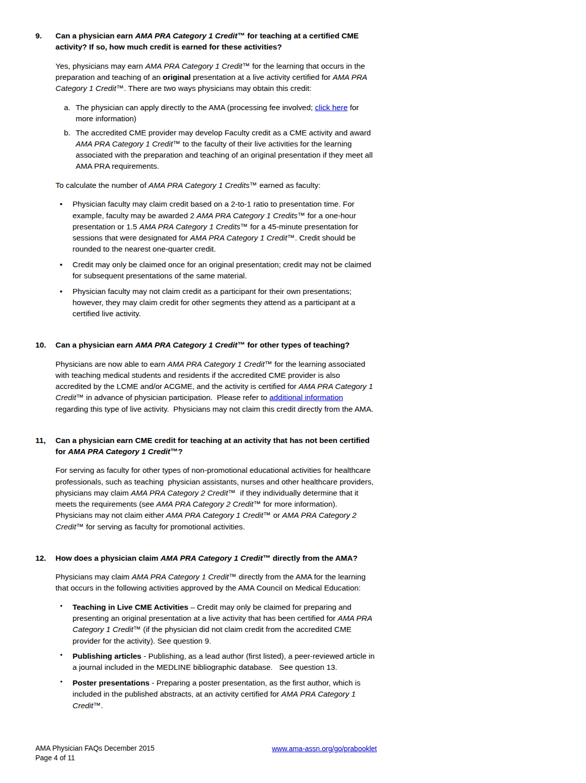9.
Can a physician earn AMA PRA Category 1 Credit™ for teaching at a certified CME activity? If so, how much credit is earned for these activities?
Yes, physicians may earn AMA PRA Category 1 Credit™ for the learning that occurs in the preparation and teaching of an original presentation at a live activity certified for AMA PRA Category 1 Credit™. There are two ways physicians may obtain this credit:
The physician can apply directly to the AMA (processing fee involved; click here for more information)
The accredited CME provider may develop Faculty credit as a CME activity and award AMA PRA Category 1 Credit™ to the faculty of their live activities for the learning associated with the preparation and teaching of an original presentation if they meet all AMA PRA requirements.
To calculate the number of AMA PRA Category 1 Credits™ earned as faculty:
Physician faculty may claim credit based on a 2-to-1 ratio to presentation time. For example, faculty may be awarded 2 AMA PRA Category 1 Credits™ for a one-hour presentation or 1.5 AMA PRA Category 1 Credits™ for a 45-minute presentation for sessions that were designated for AMA PRA Category 1 Credit™. Credit should be rounded to the nearest one-quarter credit.
Credit may only be claimed once for an original presentation; credit may not be claimed for subsequent presentations of the same material.
Physician faculty may not claim credit as a participant for their own presentations; however, they may claim credit for other segments they attend as a participant at a certified live activity.
10.
Can a physician earn AMA PRA Category 1 Credit™ for other types of teaching?
Physicians are now able to earn AMA PRA Category 1 Credit™ for the learning associated with teaching medical students and residents if the accredited CME provider is also accredited by the LCME and/or ACGME, and the activity is certified for AMA PRA Category 1 Credit™ in advance of physician participation. Please refer to additional information regarding this type of live activity. Physicians may not claim this credit directly from the AMA.
11,
Can a physician earn CME credit for teaching at an activity that has not been certified for AMA PRA Category 1 Credit™?
For serving as faculty for other types of non-promotional educational activities for healthcare professionals, such as teaching physician assistants, nurses and other healthcare providers, physicians may claim AMA PRA Category 2 Credit™ if they individually determine that it meets the requirements (see AMA PRA Category 2 Credit™ for more information). Physicians may not claim either AMA PRA Category 1 Credit™ or AMA PRA Category 2 Credit™ for serving as faculty for promotional activities.
12.
How does a physician claim AMA PRA Category 1 Credit™ directly from the AMA?
Physicians may claim AMA PRA Category 1 Credit™ directly from the AMA for the learning that occurs in the following activities approved by the AMA Council on Medical Education:
Teaching in Live CME Activities – Credit may only be claimed for preparing and presenting an original presentation at a live activity that has been certified for AMA PRA Category 1 Credit™ (if the physician did not claim credit from the accredited CME provider for the activity). See question 9.
Publishing articles - Publishing, as a lead author (first listed), a peer-reviewed article in a journal included in the MEDLINE bibliographic database. See question 13.
Poster presentations - Preparing a poster presentation, as the first author, which is included in the published abstracts, at an activity certified for AMA PRA Category 1 Credit™.
AMA Physician FAQs December 2015
Page 4 of 11
www.ama-assn.org/go/prabooklet